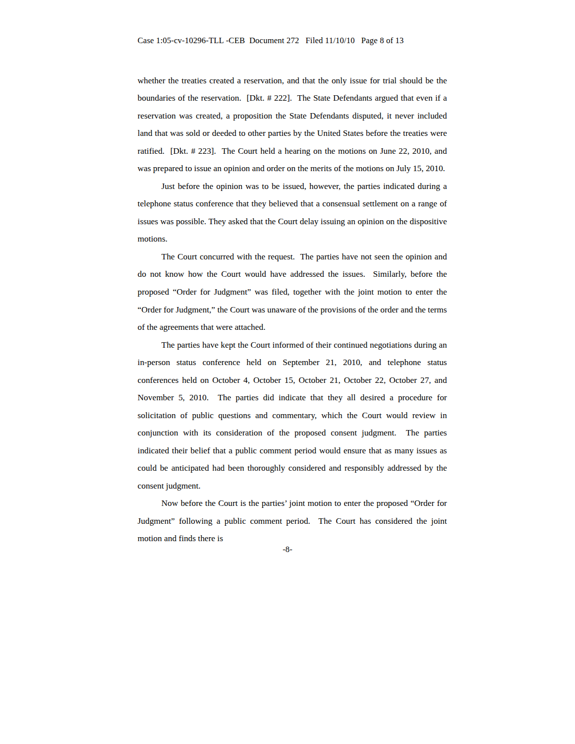Case 1:05-cv-10296-TLL -CEB Document 272 Filed 11/10/10 Page 8 of 13
whether the treaties created a reservation, and that the only issue for trial should be the boundaries of the reservation. [Dkt. # 222]. The State Defendants argued that even if a reservation was created, a proposition the State Defendants disputed, it never included land that was sold or deeded to other parties by the United States before the treaties were ratified. [Dkt. # 223]. The Court held a hearing on the motions on June 22, 2010, and was prepared to issue an opinion and order on the merits of the motions on July 15, 2010.
Just before the opinion was to be issued, however, the parties indicated during a telephone status conference that they believed that a consensual settlement on a range of issues was possible. They asked that the Court delay issuing an opinion on the dispositive motions.
The Court concurred with the request. The parties have not seen the opinion and do not know how the Court would have addressed the issues. Similarly, before the proposed “Order for Judgment” was filed, together with the joint motion to enter the “Order for Judgment,” the Court was unaware of the provisions of the order and the terms of the agreements that were attached.
The parties have kept the Court informed of their continued negotiations during an in-person status conference held on September 21, 2010, and telephone status conferences held on October 4, October 15, October 21, October 22, October 27, and November 5, 2010. The parties did indicate that they all desired a procedure for solicitation of public questions and commentary, which the Court would review in conjunction with its consideration of the proposed consent judgment. The parties indicated their belief that a public comment period would ensure that as many issues as could be anticipated had been thoroughly considered and responsibly addressed by the consent judgment.
Now before the Court is the parties’ joint motion to enter the proposed “Order for Judgment” following a public comment period. The Court has considered the joint motion and finds there is
-8-